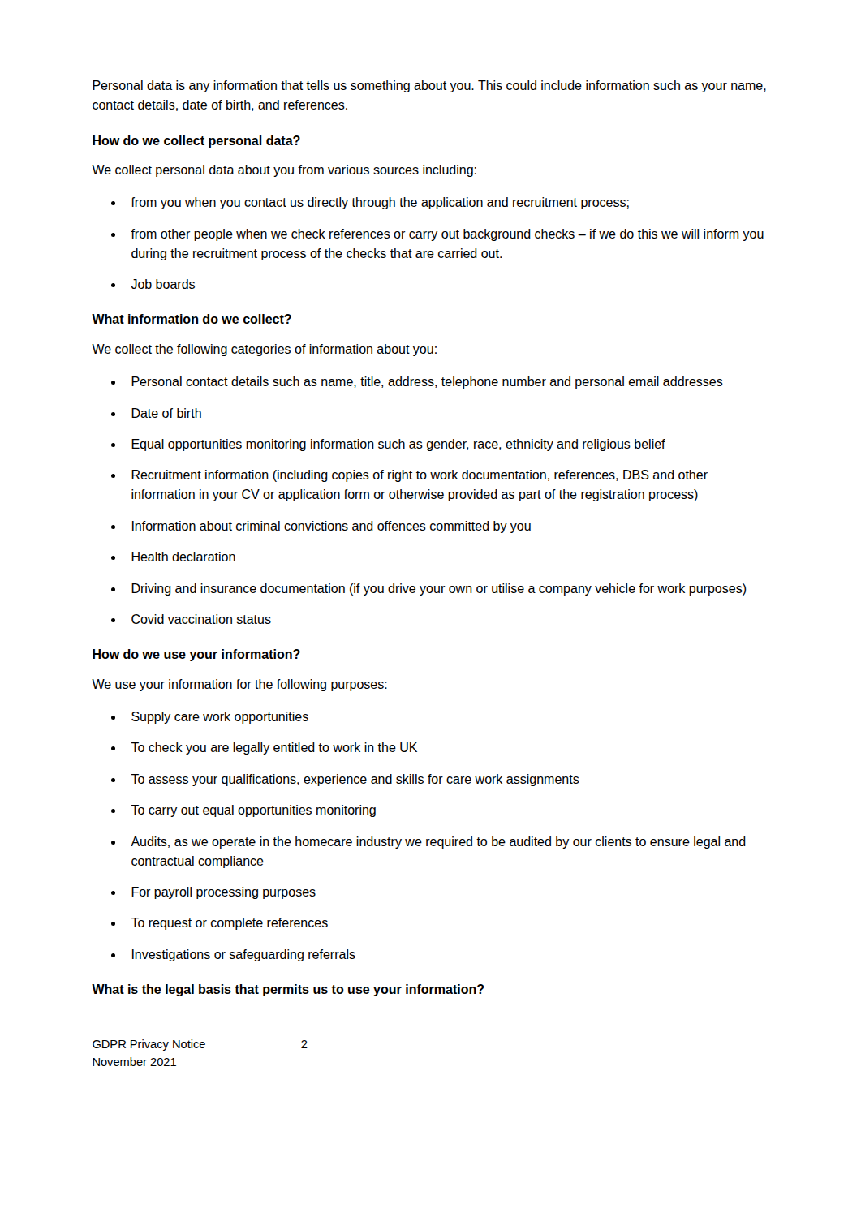Personal data is any information that tells us something about you. This could include information such as your name, contact details, date of birth, and references.
How do we collect personal data?
We collect personal data about you from various sources including:
from you when you contact us directly through the application and recruitment process;
from other people when we check references or carry out background checks – if we do this we will inform you during the recruitment process of the checks that are carried out.
Job boards
What information do we collect?
We collect the following categories of information about you:
Personal contact details such as name, title, address, telephone number and personal email addresses
Date of birth
Equal opportunities monitoring information such as gender, race, ethnicity and religious belief
Recruitment information (including copies of right to work documentation, references, DBS and other information in your CV or application form or otherwise provided as part of the registration process)
Information about criminal convictions and offences committed by you
Health declaration
Driving and insurance documentation (if you drive your own or utilise a company vehicle for work purposes)
Covid vaccination status
How do we use your information?
We use your information for the following purposes:
Supply care work opportunities
To check you are legally entitled to work in the UK
To assess your qualifications, experience and skills for care work assignments
To carry out equal opportunities monitoring
Audits, as we operate in the homecare industry we required to be audited by our clients to ensure legal and contractual compliance
For payroll processing purposes
To request or complete references
Investigations or safeguarding referrals
What is the legal basis that permits us to use your information?
GDPR Privacy Notice November 2021 2